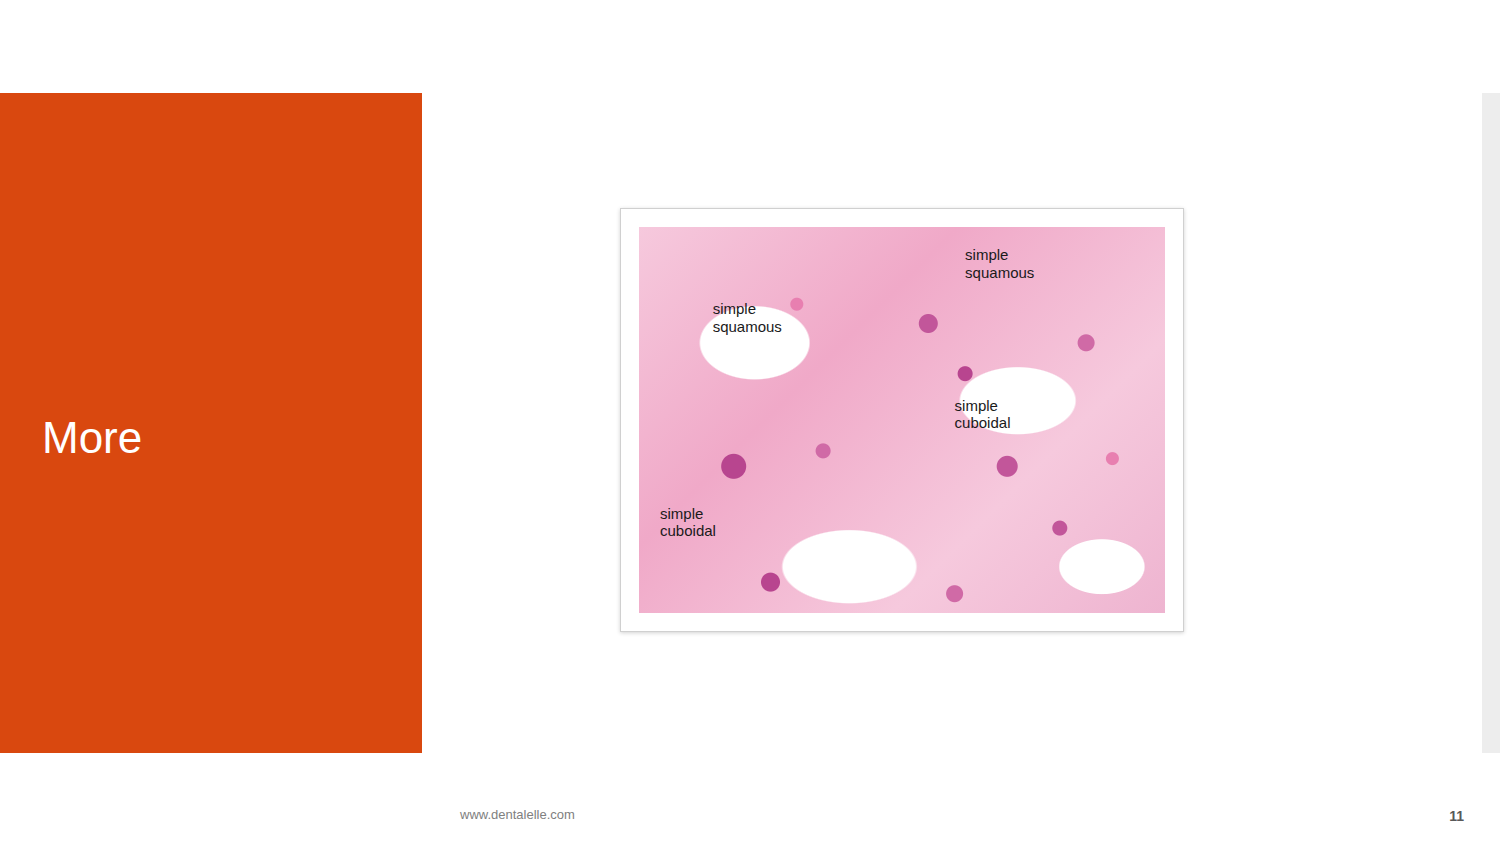More
simple
squamous simple
squamous simple
cuboidal simple
cuboidal
www.dentalelle.com
11